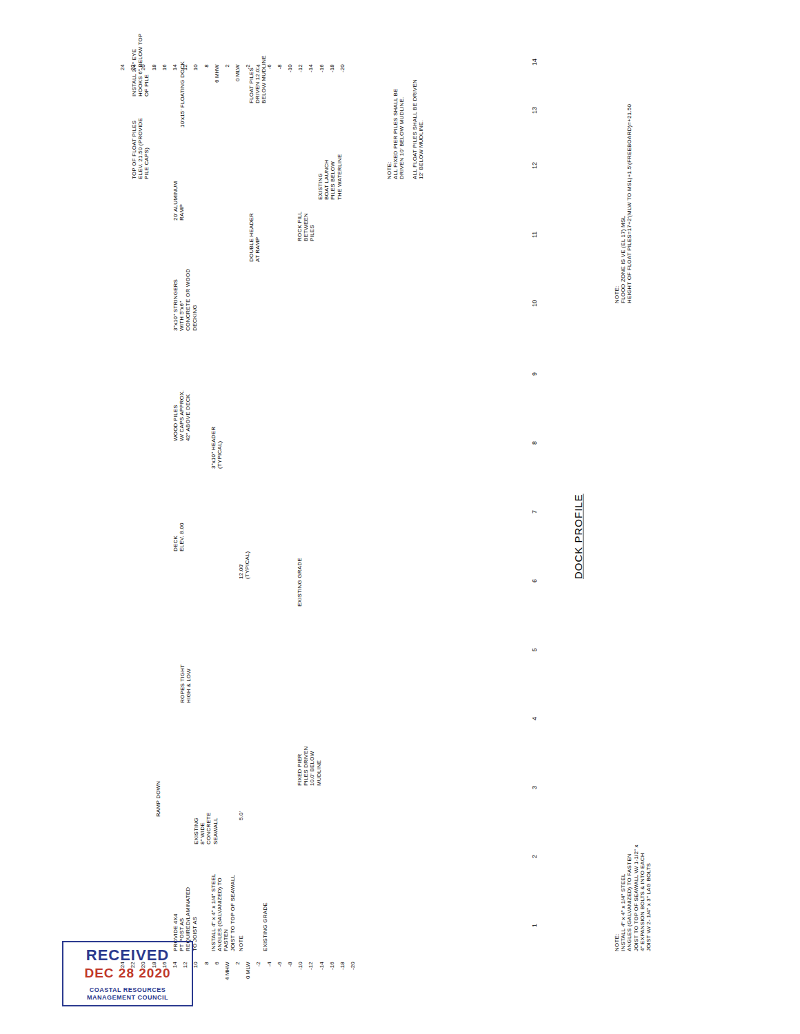DOCK PROFILE
24
22
20
18
16
14
12
10
8
6
4 MHW
2
0 MLW
-2
-4
-6
-8
-10
-12
-14
-16
-18
-20
24
22
20
18
16
14
12
10
8
6 MHW
2
0 MLW
-2
-4
-6
-8
-10
-12
-14
-16
-18
-20
1 2 3 4 5 6 7 8 9 10 11 12 13 14
PROVIDE 4X4
PT POST AS
REQUIRED/LAMINATED
TO JOIST AS
INSTALL 4" x 4" x 1/4" STEEL
ANGLES (GALVANIZED) TO FASTEN
JOIST TO TOP OF SEAWALL
NOTE
EXISTING GRADE
EXISTING
8" WIDE
CONCRETE
SEAWALL
5.0'
RAMP DOWN
FIXED PIER
PILES DRIVEN
10.0' BELOW
MUDLINE
ROPES TIGHT
HIGH & LOW
EXISTING GRADE
12.00'
(TYPICAL)
DECK
ELEV. 8.00
3"x10" HEADER
(TYPICAL)
WOOD PILES
W/ CAPS APPROX.
42" ABOVE DECK
3"x10" STRINGERS
WITH 5"x6"
CONCRETE OR WOOD
DECKING
DOUBLE HEADER
AT RAMP
ROCK FILL
BETWEEN
PILES
EXISTING
BOAT LAUNCH
PILES BELOW
THE WATERLINE
20' ALUMINUM
RAMP
TOP OF FLOAT PILES
ELEV. 21.50 (PROVIDE
PILE CAPS)
10'x15' FLOATING DOCK
FLOAT PILES
DRIVEN 12.0'
BELOW MUDLINE
INSTALL 3/4" EYE
HOOKS 6" BELOW TOP
OF PILE
NOTE:
INSTALL 4" x 4" x 1/4" STEEL
ANGLES (GALVANIZED) TO FASTEN
JOIST TO TOP OF SEAWALL W/ 1-1/2" x
4" EXPANSION BOLTS & INTO EACH
JOIST W/ 2- 1/4" x 3" LAG BOLTS
NOTE:
FLOOD ZONE IS VE (EL 17) MSL
HEIGHT OF FLOAT PILES=17+2'(MLW TO MSL)+1.5'(FREEBOARD)=+21.50
NOTE:
ALL FIXED PIER PILES SHALL BE
DRIVEN 10' BELOW MUDLINE.
ALL FLOAT PILES SHALL BE DRIVEN
12' BELOW MUDLINE.
RECEIVED
DEC 28 2020
COASTAL RESOURCES
MANAGEMENT COUNCIL